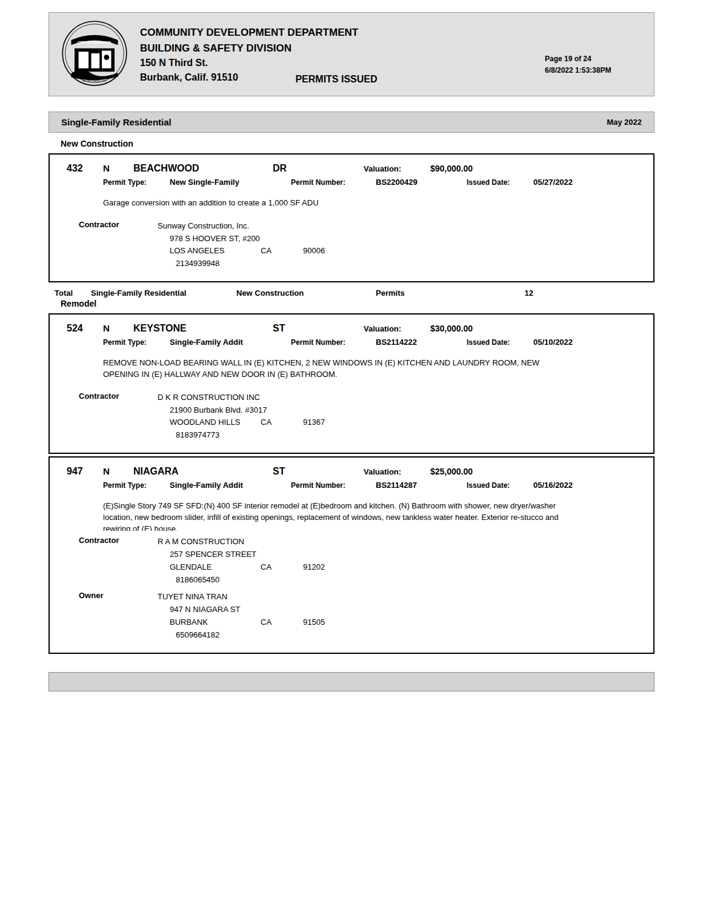CITY OF BURBANK INCORPORATED 1911
COMMUNITY DEVELOPMENT DEPARTMENT
BUILDING & SAFETY DIVISION
150 N Third St.
Burbank, Calif. 91510
PERMITS ISSUED
Page 19 of 24
6/8/2022 1:53:38PM
Single-Family Residential
May 2022
New Construction
432
N
BEACHWOOD
DR
Valuation:
$90,000.00
Permit Type:
New Single-Family
Permit Number:
BS2200429
Issued Date:
05/27/2022
Garage conversion with an addition to create a 1,000 SF ADU
Contractor
Sunway Construction, Inc.
978 S HOOVER ST, #200
LOS ANGELES CA 90006
2134939948
Total
Single-Family Residential
New Construction
Permits
12
Remodel
524
N
KEYSTONE
ST
Valuation:
$30,000.00
Permit Type:
Single-Family Addit
Permit Number:
BS2114222
Issued Date:
05/10/2022
REMOVE NON-LOAD BEARING WALL IN (E) KITCHEN, 2 NEW WINDOWS IN (E) KITCHEN AND LAUNDRY ROOM, NEW OPENING IN (E) HALLWAY AND NEW DOOR IN (E) BATHROOM.
Contractor
D K R CONSTRUCTION INC
21900 Burbank Blvd. #3017
WOODLAND HILLS CA 91367
8183974773
947
N
NIAGARA
ST
Valuation:
$25,000.00
Permit Type:
Single-Family Addit
Permit Number:
BS2114287
Issued Date:
05/16/2022
(E)Single Story 749 SF SFD:(N) 400 SF interior remodel at (E)bedroom and kitchen. (N) Bathroom with shower, new dryer/washer location, new bedroom slider, infill of existing openings, replacement of windows, new tankless water heater. Exterior re-stucco and rewiring of (E) house.
Contractor
R A M CONSTRUCTION
257 SPENCER STREET
GLENDALE CA 91202
8186065450
Owner
TUYET NINA TRAN
947 N NIAGARA ST
BURBANK CA 91505
6509664182